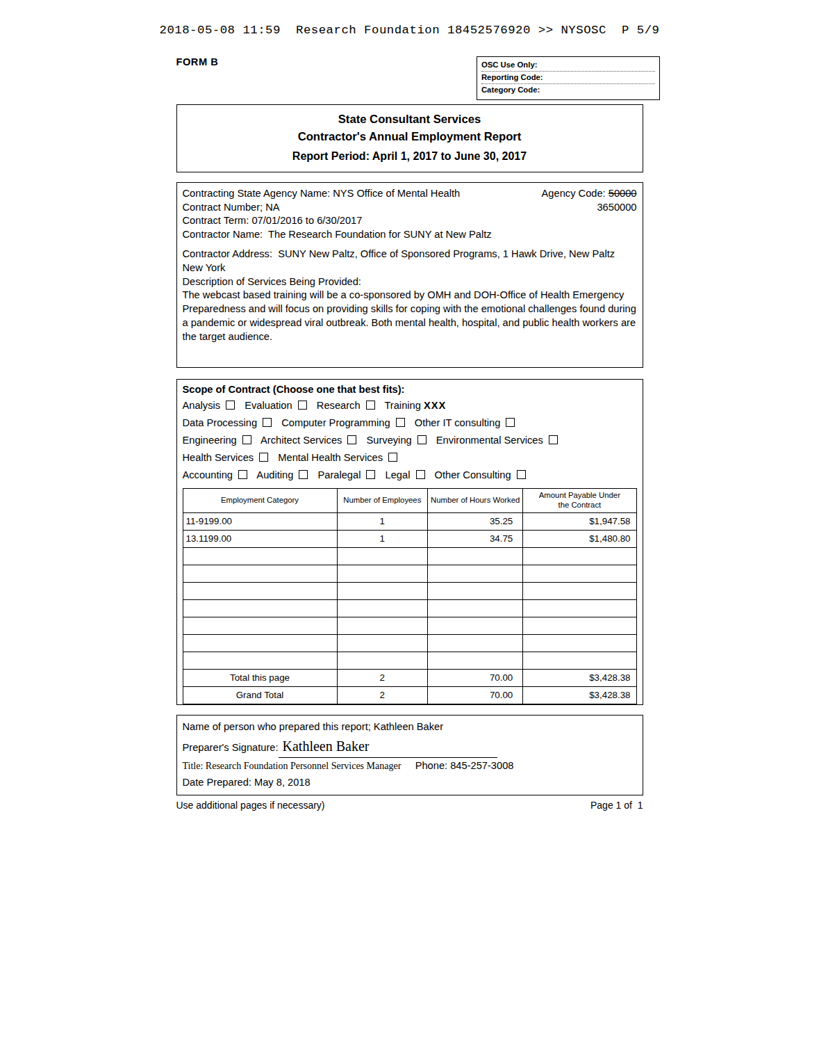2018-05-08 11:59 Research Foundation 18452576920 >> NYSOSC P 5/9
FORM B
OSC Use Only:
Reporting Code:
Category Code:
State Consultant Services
Contractor's Annual Employment Report
Report Period: April 1, 2017 to June 30, 2017
Contracting State Agency Name: NYS Office of Mental Health Agency Code: 50000
Contract Number; NA 3650000
Contract Term: 07/01/2016 to 6/30/2017
Contractor Name: The Research Foundation for SUNY at New Paltz
Contractor Address: SUNY New Paltz, Office of Sponsored Programs, 1 Hawk Drive, New Paltz New York
Description of Services Being Provided:
The webcast based training will be a co-sponsored by OMH and DOH-Office of Health Emergency Preparedness and will focus on providing skills for coping with the emotional challenges found during a pandemic or widespread viral outbreak. Both mental health, hospital, and public health workers are the target audience.
Scope of Contract (Choose one that best fits):
Analysis Evaluation Research Training XXX
Data Processing Computer Programming Other IT consulting
Engineering Architect Services Surveying Environmental Services
Health Services Mental Health Services
Accounting Auditing Paralegal Legal Other Consulting
| Employment Category | Number of Employees | Number of Hours Worked | Amount Payable Under the Contract |
| --- | --- | --- | --- |
| 11-9199.00 | 1 | 35.25 | $1,947.58 |
| 13.1199.00 | 1 | 34.75 | $1,480.80 |
| Total this page | 2 | 70.00 | $3,428.38 |
| Grand Total | 2 | 70.00 | $3,428.38 |
Name of person who prepared this report; Kathleen Baker
Preparer's Signature:Kathleen Baker
Title: Research Foundation Personnel Services Manager Phone: 845-257-3008
Date Prepared: May 8, 2018
Use additional pages if necessary) Page 1 of 1